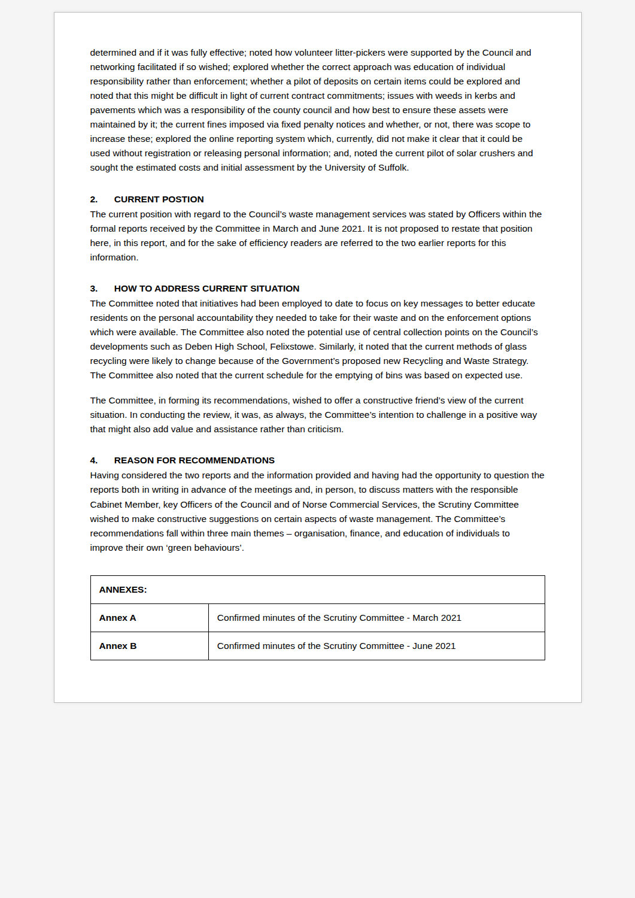determined and if it was fully effective; noted how volunteer litter-pickers were supported by the Council and networking facilitated if so wished; explored whether the correct approach was education of individual responsibility rather than enforcement; whether a pilot of deposits on certain items could be explored and noted that this might be difficult in light of current contract commitments; issues with weeds in kerbs and pavements which was a responsibility of the county council and how best to ensure these assets were maintained by it; the current fines imposed via fixed penalty notices and whether, or not, there was scope to increase these; explored the online reporting system which, currently, did not make it clear that it could be used without registration or releasing personal information; and, noted the current pilot of solar crushers and sought the estimated costs and initial assessment by the University of Suffolk.
2. CURRENT POSTION
The current position with regard to the Council’s waste management services was stated by Officers within the formal reports received by the Committee in March and June 2021. It is not proposed to restate that position here, in this report, and for the sake of efficiency readers are referred to the two earlier reports for this information.
3. HOW TO ADDRESS CURRENT SITUATION
The Committee noted that initiatives had been employed to date to focus on key messages to better educate residents on the personal accountability they needed to take for their waste and on the enforcement options which were available. The Committee also noted the potential use of central collection points on the Council’s developments such as Deben High School, Felixstowe. Similarly, it noted that the current methods of glass recycling were likely to change because of the Government’s proposed new Recycling and Waste Strategy. The Committee also noted that the current schedule for the emptying of bins was based on expected use.
The Committee, in forming its recommendations, wished to offer a constructive friend’s view of the current situation. In conducting the review, it was, as always, the Committee’s intention to challenge in a positive way that might also add value and assistance rather than criticism.
4. REASON FOR RECOMMENDATIONS
Having considered the two reports and the information provided and having had the opportunity to question the reports both in writing in advance of the meetings and, in person, to discuss matters with the responsible Cabinet Member, key Officers of the Council and of Norse Commercial Services, the Scrutiny Committee wished to make constructive suggestions on certain aspects of waste management. The Committee’s recommendations fall within three main themes – organisation, finance, and education of individuals to improve their own ‘green behaviours’.
| ANNEXES: |
| Annex A | Confirmed minutes of the Scrutiny Committee - March 2021 |
| Annex B | Confirmed minutes of the Scrutiny Committee - June 2021 |